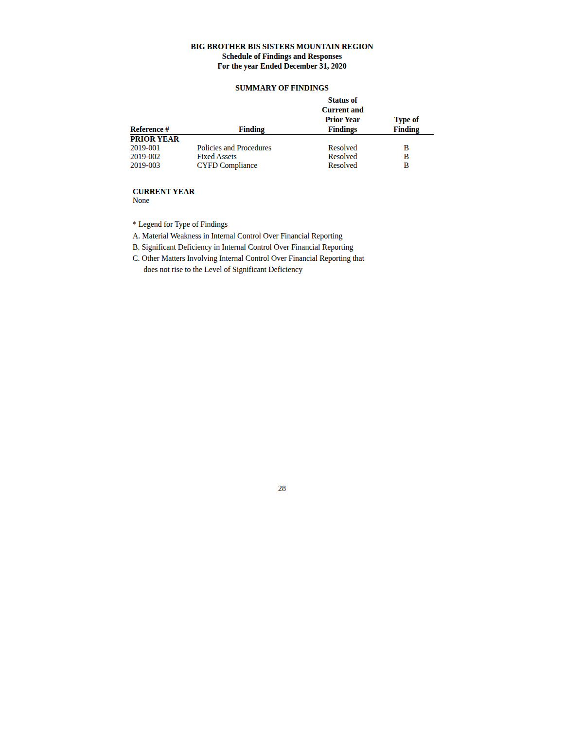BIG BROTHER BIS SISTERS MOUNTAIN REGION
Schedule of Findings and Responses
For the year Ended December 31, 2020
SUMMARY OF FINDINGS
| | | Status of | |
| --- | --- | --- | --- |
| | | Current and | |
| | | Prior Year | Type of |
| Reference # | Finding | Findings | Finding |
| PRIOR YEAR |
| 2019-001 | Policies and Procedures | Resolved | B |
| 2019-002 | Fixed Assets | Resolved | B |
| 2019-003 | CYFD Compliance | Resolved | B |
CURRENT YEAR
None
* Legend for Type of Findings
A. Material Weakness in Internal Control Over Financial Reporting
B. Significant Deficiency in Internal Control Over Financial Reporting
C. Other Matters Involving Internal Control Over Financial Reporting that does not rise to the Level of Significant Deficiency
28